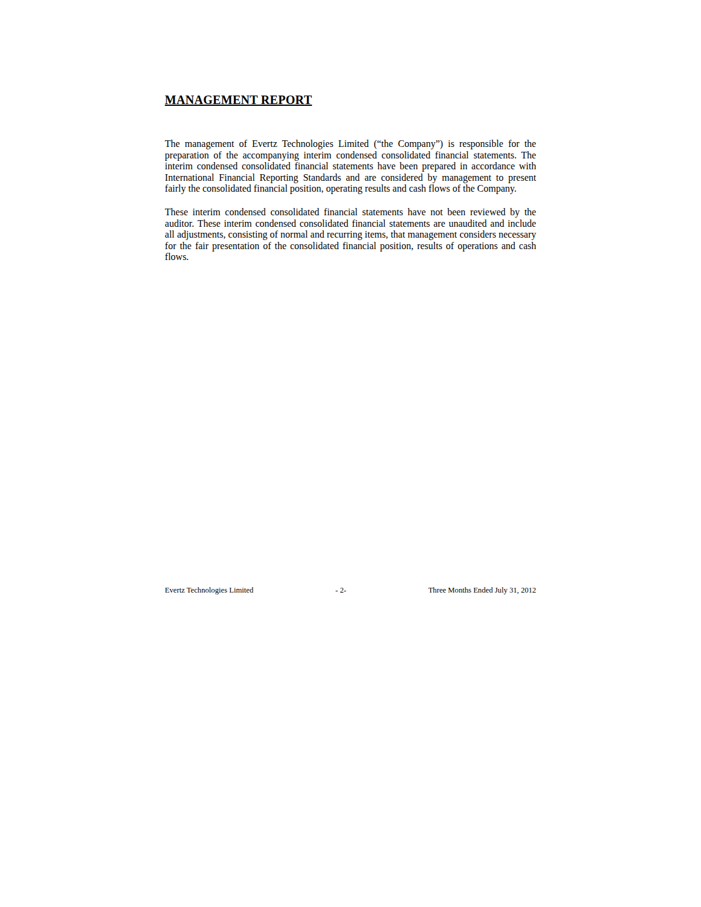MANAGEMENT REPORT
The management of Evertz Technologies Limited (“the Company”) is responsible for the preparation of the accompanying interim condensed consolidated financial statements. The interim condensed consolidated financial statements have been prepared in accordance with International Financial Reporting Standards and are considered by management to present fairly the consolidated financial position, operating results and cash flows of the Company.
These interim condensed consolidated financial statements have not been reviewed by the auditor. These interim condensed consolidated financial statements are unaudited and include all adjustments, consisting of normal and recurring items, that management considers necessary for the fair presentation of the consolidated financial position, results of operations and cash flows.
Evertz Technologies Limited
- 2-
Three Months Ended July 31, 2012